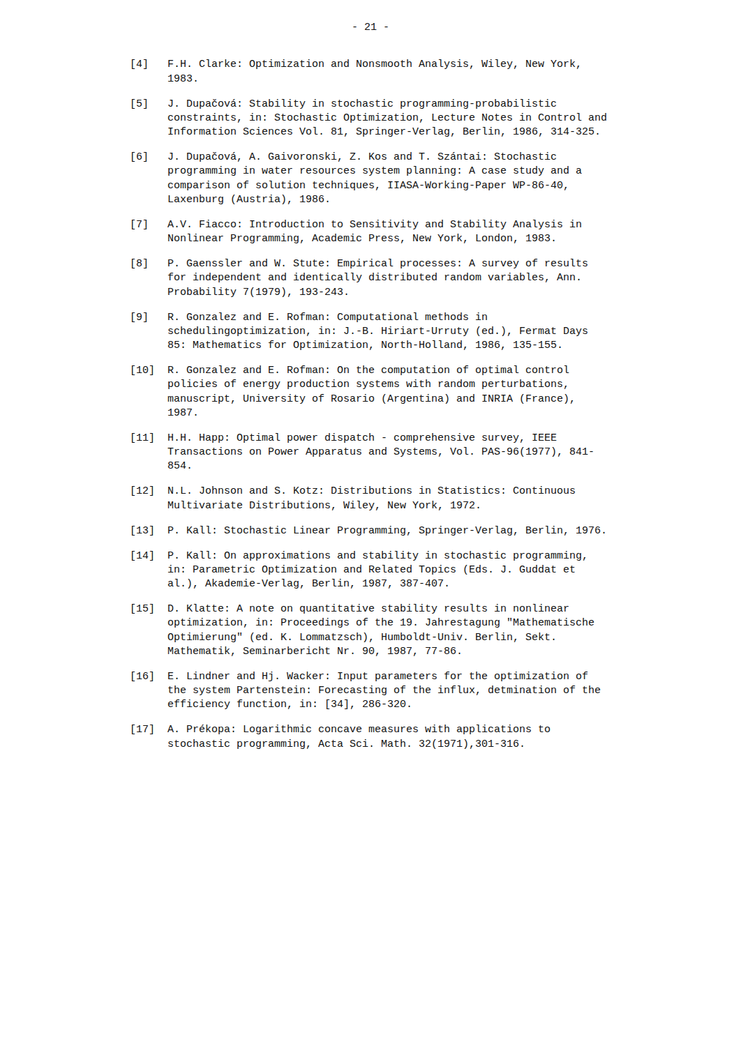- 21 -
[4] F.H. Clarke: Optimization and Nonsmooth Analysis, Wiley, New York, 1983.
[5] J. Dupačová: Stability in stochastic programming-probabilistic constraints, in: Stochastic Optimization, Lecture Notes in Control and Information Sciences Vol. 81, Springer-Verlag, Berlin, 1986, 314-325.
[6] J. Dupačová, A. Gaivoronski, Z. Kos and T. Szántai: Stochastic programming in water resources system planning: A case study and a comparison of solution techniques, IIASA-Working-Paper WP-86-40, Laxenburg (Austria), 1986.
[7] A.V. Fiacco: Introduction to Sensitivity and Stability Analysis in Nonlinear Programming, Academic Press, New York, London, 1983.
[8] P. Gaenssler and W. Stute: Empirical processes: A survey of results for independent and identically distributed random variables, Ann. Probability 7(1979), 193-243.
[9] R. Gonzalez and E. Rofman: Computational methods in schedulingoptimization, in: J.-B. Hiriart-Urruty (ed.), Fermat Days 85: Mathematics for Optimization, North-Holland, 1986, 135-155.
[10] R. Gonzalez and E. Rofman: On the computation of optimal control policies of energy production systems with random perturbations, manuscript, University of Rosario (Argentina) and INRIA (France), 1987.
[11] H.H. Happ: Optimal power dispatch - comprehensive survey, IEEE Transactions on Power Apparatus and Systems, Vol. PAS-96(1977), 841-854.
[12] N.L. Johnson and S. Kotz: Distributions in Statistics: Continuous Multivariate Distributions, Wiley, New York, 1972.
[13] P. Kall: Stochastic Linear Programming, Springer-Verlag, Berlin, 1976.
[14] P. Kall: On approximations and stability in stochastic programming, in: Parametric Optimization and Related Topics (Eds. J. Guddat et al.), Akademie-Verlag, Berlin, 1987, 387-407.
[15] D. Klatte: A note on quantitative stability results in nonlinear optimization, in: Proceedings of the 19. Jahrestagung "Mathematische Optimierung" (ed. K. Lommatzsch), Humboldt-Univ. Berlin, Sekt. Mathematik, Seminarbericht Nr. 90, 1987, 77-86.
[16] E. Lindner and Hj. Wacker: Input parameters for the optimization of the system Partenstein: Forecasting of the influx, detmination of the efficiency function, in: [34], 286-320.
[17] A. Prékopa: Logarithmic concave measures with applications to stochastic programming, Acta Sci. Math. 32(1971),301-316.